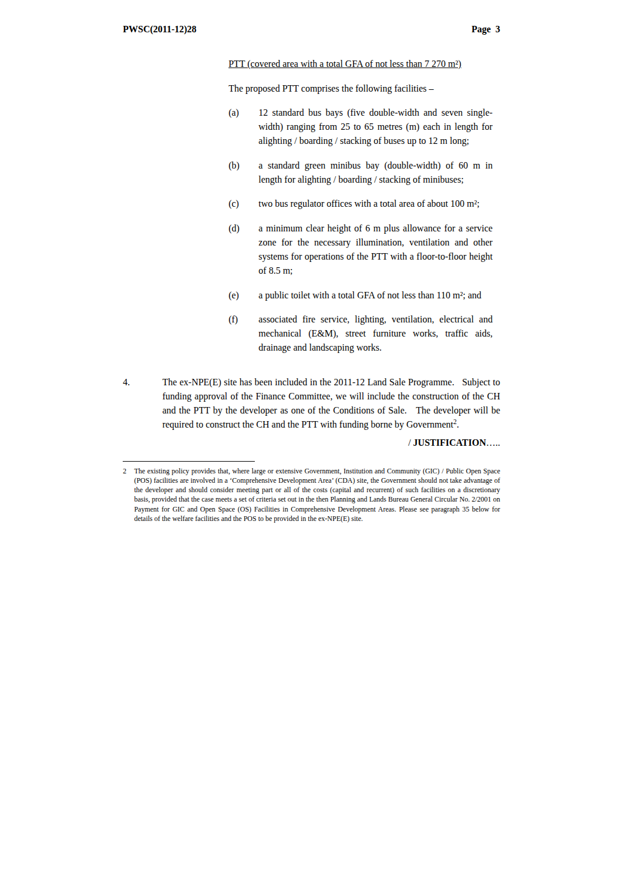PWSC(2011-12)28 Page 3
PTT (covered area with a total GFA of not less than 7 270 m²)
The proposed PTT comprises the following facilities –
(a) 12 standard bus bays (five double-width and seven single-width) ranging from 25 to 65 metres (m) each in length for alighting / boarding / stacking of buses up to 12 m long;
(b) a standard green minibus bay (double-width) of 60 m in length for alighting / boarding / stacking of minibuses;
(c) two bus regulator offices with a total area of about 100 m²;
(d) a minimum clear height of 6 m plus allowance for a service zone for the necessary illumination, ventilation and other systems for operations of the PTT with a floor-to-floor height of 8.5 m;
(e) a public toilet with a total GFA of not less than 110 m²; and
(f) associated fire service, lighting, ventilation, electrical and mechanical (E&M), street furniture works, traffic aids, drainage and landscaping works.
4. The ex-NPE(E) site has been included in the 2011-12 Land Sale Programme. Subject to funding approval of the Finance Committee, we will include the construction of the CH and the PTT by the developer as one of the Conditions of Sale. The developer will be required to construct the CH and the PTT with funding borne by Government2.
/ JUSTIFICATION…..
2 The existing policy provides that, where large or extensive Government, Institution and Community (GIC) / Public Open Space (POS) facilities are involved in a ‘Comprehensive Development Area’ (CDA) site, the Government should not take advantage of the developer and should consider meeting part or all of the costs (capital and recurrent) of such facilities on a discretionary basis, provided that the case meets a set of criteria set out in the then Planning and Lands Bureau General Circular No. 2/2001 on Payment for GIC and Open Space (OS) Facilities in Comprehensive Development Areas. Please see paragraph 35 below for details of the welfare facilities and the POS to be provided in the ex-NPE(E) site.